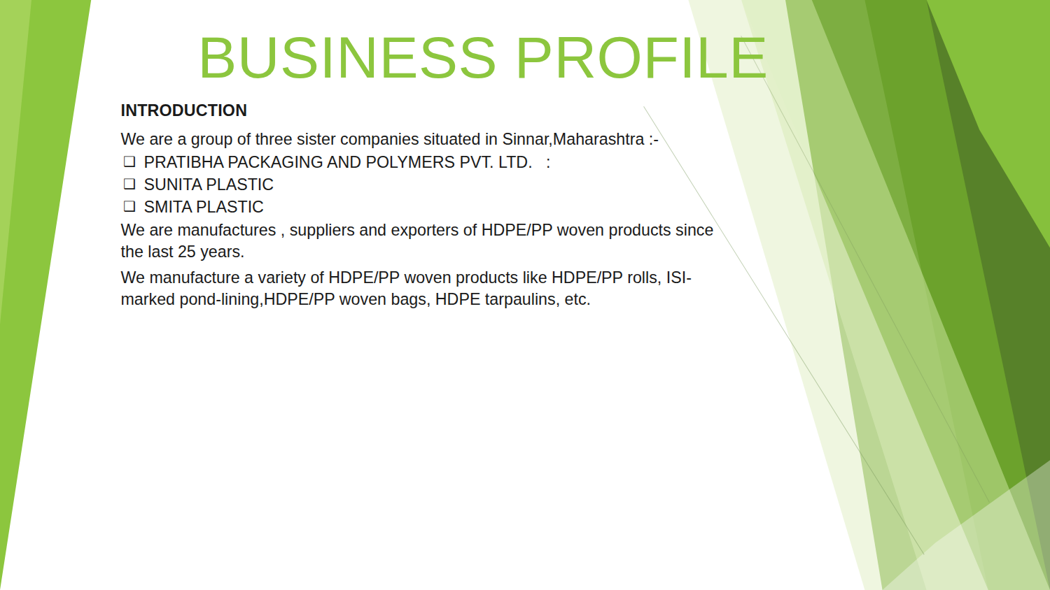BUSINESS PROFILE
INTRODUCTION
We are a group of three sister companies situated in Sinnar,Maharashtra :-
PRATIBHA PACKAGING AND POLYMERS PVT. LTD. :
SUNITA PLASTIC
SMITA PLASTIC
We are manufactures , suppliers and exporters of HDPE/PP woven products since the last 25 years.
We manufacture a variety of HDPE/PP woven products like HDPE/PP rolls, ISI-marked pond-lining,HDPE/PP woven bags, HDPE tarpaulins, etc.